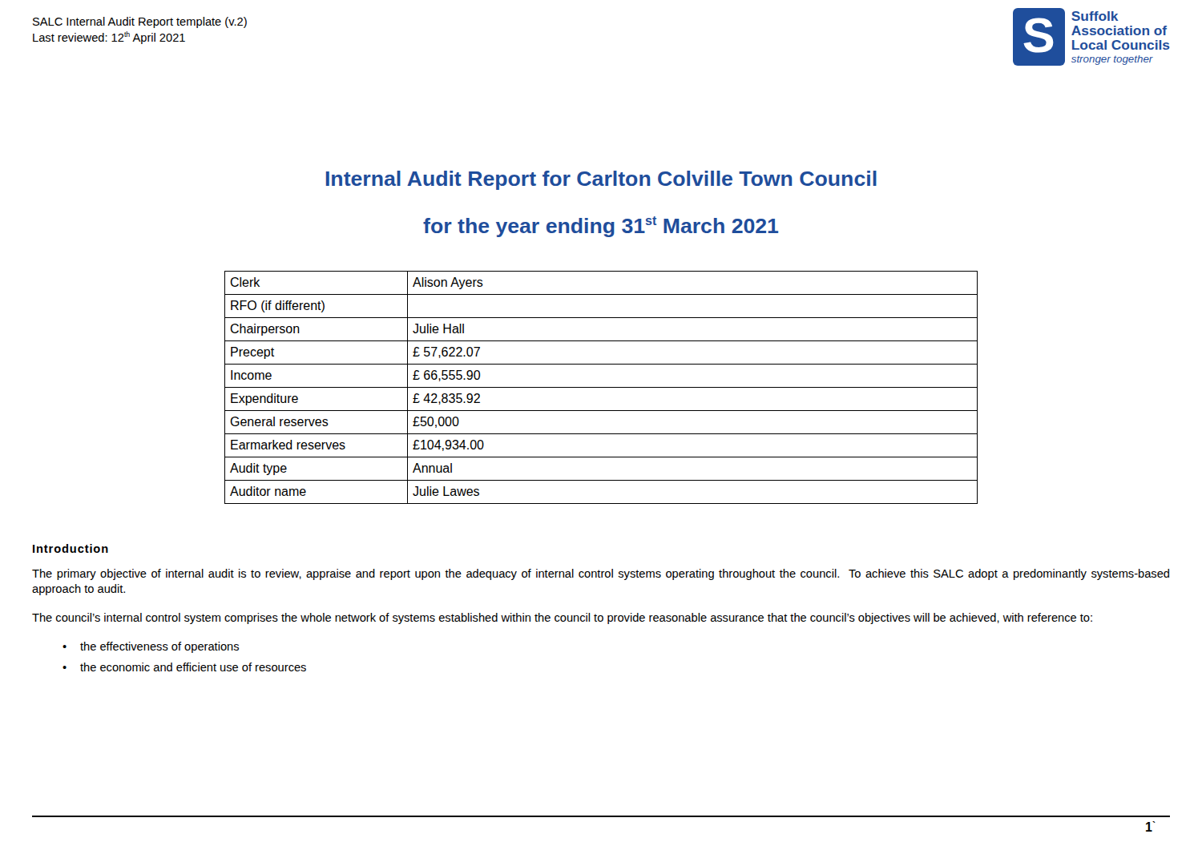SALC Internal Audit Report template (v.2)
Last reviewed: 12th April 2021
SSuffolk
Association of
Local Councilsstronger together
Internal Audit Report for Carlton Colville Town Council
for the year ending 31st March 2021
| Clerk | Alison Ayers |
| RFO (if different) | |
| Chairperson | Julie Hall |
| Precept | £ 57,622.07 |
| Income | £ 66,555.90 |
| Expenditure | £ 42,835.92 |
| General reserves | £50,000 |
| Earmarked reserves | £104,934.00 |
| Audit type | Annual |
| Auditor name | Julie Lawes |
Introduction
The primary objective of internal audit is to review, appraise and report upon the adequacy of internal control systems operating throughout the council. To achieve this SALC adopt a predominantly systems-based approach to audit.
The council’s internal control system comprises the whole network of systems established within the council to provide reasonable assurance that the council’s objectives will be achieved, with reference to:
the effectiveness of operations
the economic and efficient use of resources
`1